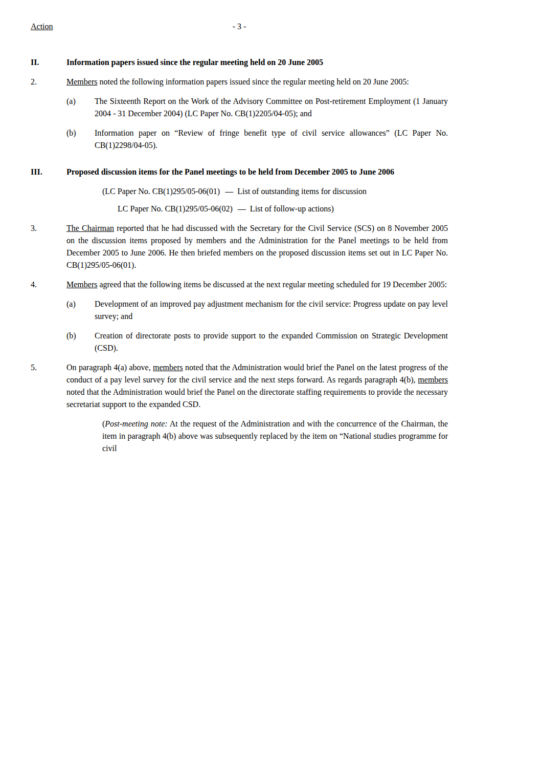Action
- 3 -
II. Information papers issued since the regular meeting held on 20 June 2005
2. Members noted the following information papers issued since the regular meeting held on 20 June 2005:
(a) The Sixteenth Report on the Work of the Advisory Committee on Post-retirement Employment (1 January 2004 - 31 December 2004) (LC Paper No. CB(1)2205/04-05); and
(b) Information paper on “Review of fringe benefit type of civil service allowances” (LC Paper No. CB(1)2298/04-05).
III. Proposed discussion items for the Panel meetings to be held from December 2005 to June 2006
(LC Paper No. CB(1)295/05-06(01) — List of outstanding items for discussion
LC Paper No. CB(1)295/05-06(02) — List of follow-up actions)
3. The Chairman reported that he had discussed with the Secretary for the Civil Service (SCS) on 8 November 2005 on the discussion items proposed by members and the Administration for the Panel meetings to be held from December 2005 to June 2006. He then briefed members on the proposed discussion items set out in LC Paper No. CB(1)295/05-06(01).
4. Members agreed that the following items be discussed at the next regular meeting scheduled for 19 December 2005:
(a) Development of an improved pay adjustment mechanism for the civil service: Progress update on pay level survey; and
(b) Creation of directorate posts to provide support to the expanded Commission on Strategic Development (CSD).
5. On paragraph 4(a) above, members noted that the Administration would brief the Panel on the latest progress of the conduct of a pay level survey for the civil service and the next steps forward. As regards paragraph 4(b), members noted that the Administration would brief the Panel on the directorate staffing requirements to provide the necessary secretariat support to the expanded CSD.
(Post-meeting note: At the request of the Administration and with the concurrence of the Chairman, the item in paragraph 4(b) above was subsequently replaced by the item on “National studies programme for civil